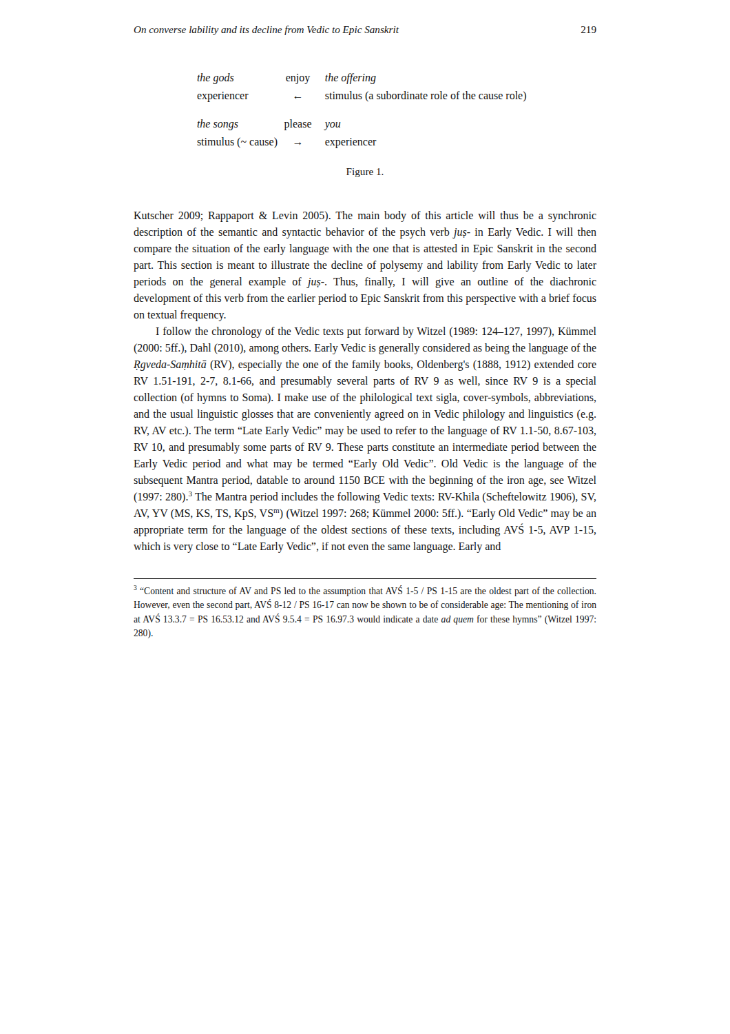On converse lability and its decline from Vedic to Epic Sanskrit 219
| the gods | enjoy | the offering |
| experiencer | ← | stimulus (a subordinate role of the cause role) |
| the songs | please | you |
| stimulus (~ cause) | → | experiencer |
Figure 1.
Kutscher 2009; Rappaport & Levin 2005). The main body of this article will thus be a synchronic description of the semantic and syntactic behavior of the psych verb juṣ- in Early Vedic. I will then compare the situation of the early language with the one that is attested in Epic Sanskrit in the second part. This section is meant to illustrate the decline of polysemy and lability from Early Vedic to later periods on the general example of juṣ-. Thus, finally, I will give an outline of the diachronic development of this verb from the earlier period to Epic Sanskrit from this perspective with a brief focus on textual frequency.
I follow the chronology of the Vedic texts put forward by Witzel (1989: 124–127, 1997), Kümmel (2000: 5ff.), Dahl (2010), among others. Early Vedic is generally considered as being the language of the Ṛgveda-Saṃhitā (RV), especially the one of the family books, Oldenberg's (1888, 1912) extended core RV 1.51-191, 2-7, 8.1-66, and presumably several parts of RV 9 as well, since RV 9 is a special collection (of hymns to Soma). I make use of the philological text sigla, cover-symbols, abbreviations, and the usual linguistic glosses that are conveniently agreed on in Vedic philology and linguistics (e.g. RV, AV etc.). The term “Late Early Vedic” may be used to refer to the language of RV 1.1-50, 8.67-103, RV 10, and presumably some parts of RV 9. These parts constitute an intermediate period between the Early Vedic period and what may be termed “Early Old Vedic”. Old Vedic is the language of the subsequent Mantra period, datable to around 1150 BCE with the beginning of the iron age, see Witzel (1997: 280).3 The Mantra period includes the following Vedic texts: RV-Khila (Scheftelowitz 1906), SV, AV, YV (MS, KS, TS, KpS, VSm) (Witzel 1997: 268; Kümmel 2000: 5ff.). “Early Old Vedic” may be an appropriate term for the language of the oldest sections of these texts, including AVŚ 1-5, AVP 1-15, which is very close to “Late Early Vedic”, if not even the same language. Early and
3 “Content and structure of AV and PS led to the assumption that AVŚ 1-5 / PS 1-15 are the oldest part of the collection. However, even the second part, AVŚ 8-12 / PS 16-17 can now be shown to be of considerable age: The mentioning of iron at AVŚ 13.3.7 = PS 16.53.12 and AVŚ 9.5.4 = PS 16.97.3 would indicate a date ad quem for these hymns” (Witzel 1997: 280).